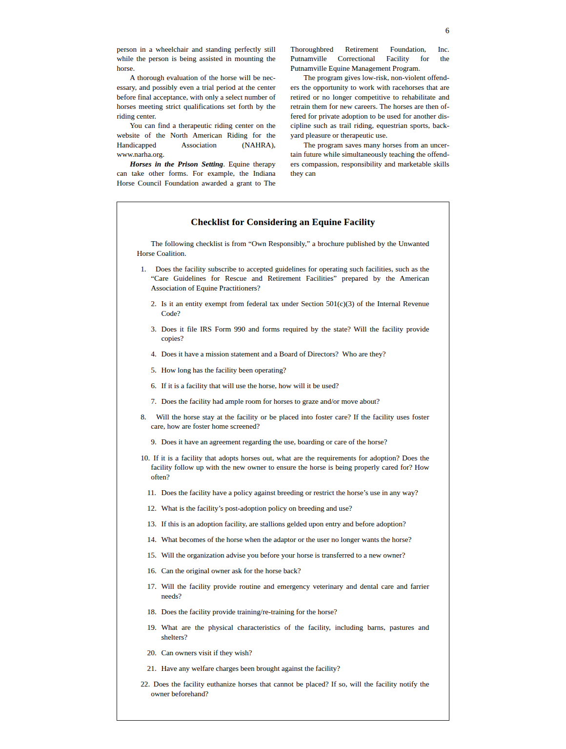6
person in a wheelchair and standing perfectly still while the person is being assisted in mounting the horse.
A thorough evaluation of the horse will be necessary, and possibly even a trial period at the center before final acceptance, with only a select number of horses meeting strict qualifications set forth by the riding center.
You can find a therapeutic riding center on the website of the North American Riding for the Handicapped Association (NAHRA), www.narha.org.
Horses in the Prison Setting. Equine therapy can take other forms. For example, the Indiana Horse Council Foundation awarded a grant to The Thoroughbred Retirement Foundation, Inc. Putnamville Correctional Facility for the Putnamville Equine Management Program.
The program gives low-risk, non-violent offenders the opportunity to work with racehorses that are retired or no longer competitive to rehabilitate and retrain them for new careers. The horses are then offered for private adoption to be used for another discipline such as trail riding, equestrian sports, backyard pleasure or therapeutic use.
The program saves many horses from an uncertain future while simultaneously teaching the offenders compassion, responsibility and marketable skills they can
Checklist for Considering an Equine Facility
The following checklist is from “Own Responsibly,” a brochure published by the Unwanted Horse Coalition.
1. Does the facility subscribe to accepted guidelines for operating such facilities, such as the “Care Guidelines for Rescue and Retirement Facilities” prepared by the American Association of Equine Practitioners?
2. Is it an entity exempt from federal tax under Section 501(c)(3) of the Internal Revenue Code?
3. Does it file IRS Form 990 and forms required by the state? Will the facility provide copies?
4. Does it have a mission statement and a Board of Directors? Who are they?
5. How long has the facility been operating?
6. If it is a facility that will use the horse, how will it be used?
7. Does the facility had ample room for horses to graze and/or move about?
8. Will the horse stay at the facility or be placed into foster care? If the facility uses foster care, how are foster home screened?
9. Does it have an agreement regarding the use, boarding or care of the horse?
10. If it is a facility that adopts horses out, what are the requirements for adoption? Does the facility follow up with the new owner to ensure the horse is being properly cared for? How often?
11. Does the facility have a policy against breeding or restrict the horse’s use in any way?
12. What is the facility’s post-adoption policy on breeding and use?
13. If this is an adoption facility, are stallions gelded upon entry and before adoption?
14. What becomes of the horse when the adaptor or the user no longer wants the horse?
15. Will the organization advise you before your horse is transferred to a new owner?
16. Can the original owner ask for the horse back?
17. Will the facility provide routine and emergency veterinary and dental care and farrier needs?
18. Does the facility provide training/re-training for the horse?
19. What are the physical characteristics of the facility, including barns, pastures and shelters?
20. Can owners visit if they wish?
21. Have any welfare charges been brought against the facility?
22. Does the facility euthanize horses that cannot be placed? If so, will the facility notify the owner beforehand?